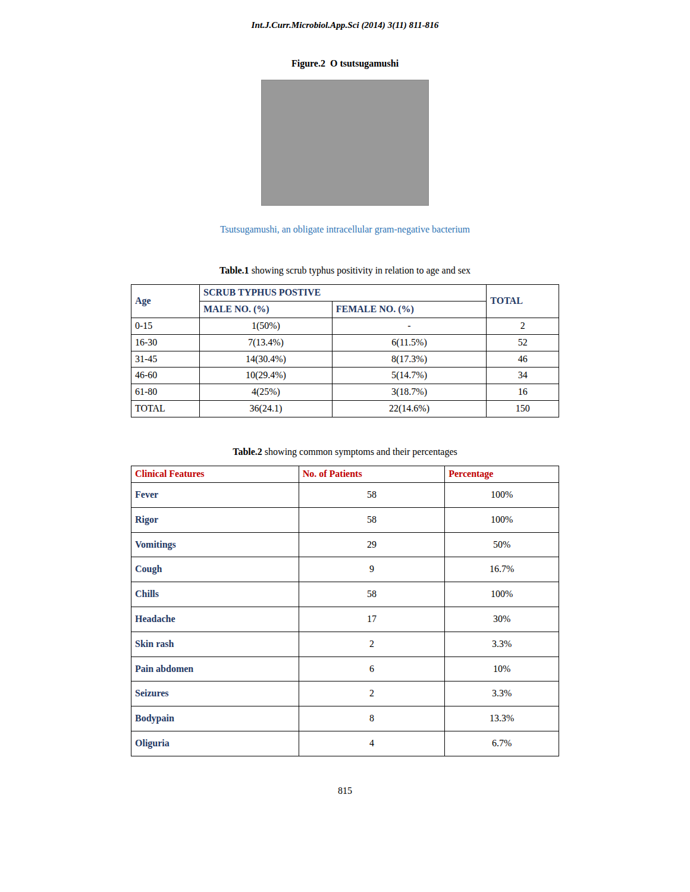Int.J.Curr.Microbiol.App.Sci (2014) 3(11) 811-816
Figure.2 O tsutsugamushi
Tsutsugamushi, an obligate intracellular gram-negative bacterium
Table.1 showing scrub typhus positivity in relation to age and sex
| Age | SCRUB TYPHUS POSTIVE | TOTAL |
| --- | --- | --- |
| MALE NO. (%) | FEMALE NO. (%) |
| 0-15 | 1(50%) | - | 2 |
| 16-30 | 7(13.4%) | 6(11.5%) | 52 |
| 31-45 | 14(30.4%) | 8(17.3%) | 46 |
| 46-60 | 10(29.4%) | 5(14.7%) | 34 |
| 61-80 | 4(25%) | 3(18.7%) | 16 |
| TOTAL | 36(24.1) | 22(14.6%) | 150 |
Table.2 showing common symptoms and their percentages
| Clinical Features | No. of Patients | Percentage |
| --- | --- | --- |
| Fever | 58 | 100% |
| Rigor | 58 | 100% |
| Vomitings | 29 | 50% |
| Cough | 9 | 16.7% |
| Chills | 58 | 100% |
| Headache | 17 | 30% |
| Skin rash | 2 | 3.3% |
| Pain abdomen | 6 | 10% |
| Seizures | 2 | 3.3% |
| Bodypain | 8 | 13.3% |
| Oliguria | 4 | 6.7% |
815